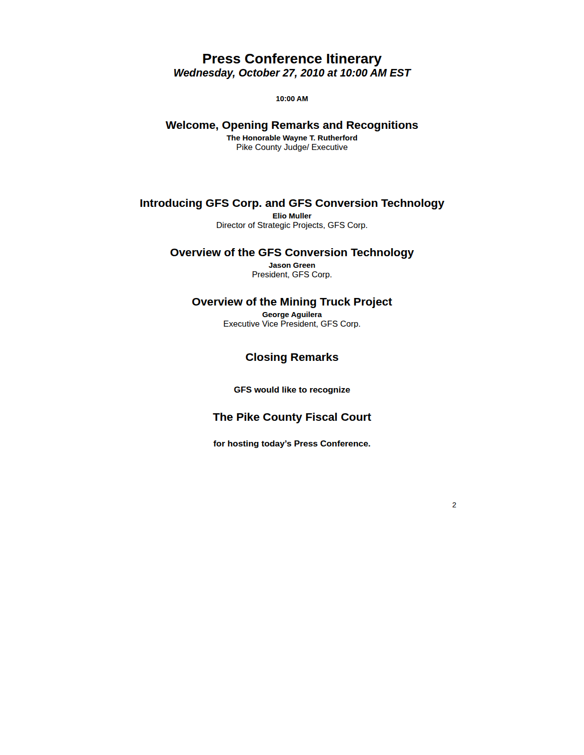Press Conference Itinerary
Wednesday, October 27, 2010 at 10:00 AM EST
10:00 AM
Welcome, Opening Remarks and Recognitions
The Honorable Wayne T. Rutherford
Pike County Judge/ Executive
Introducing GFS Corp. and GFS Conversion Technology
Elio Muller
Director of Strategic Projects, GFS Corp.
Overview of the GFS Conversion Technology
Jason Green
President, GFS Corp.
Overview of the Mining Truck Project
George Aguilera
Executive Vice President, GFS Corp.
Closing Remarks
GFS would like to recognize
The Pike County Fiscal Court
for hosting today’s Press Conference.
2